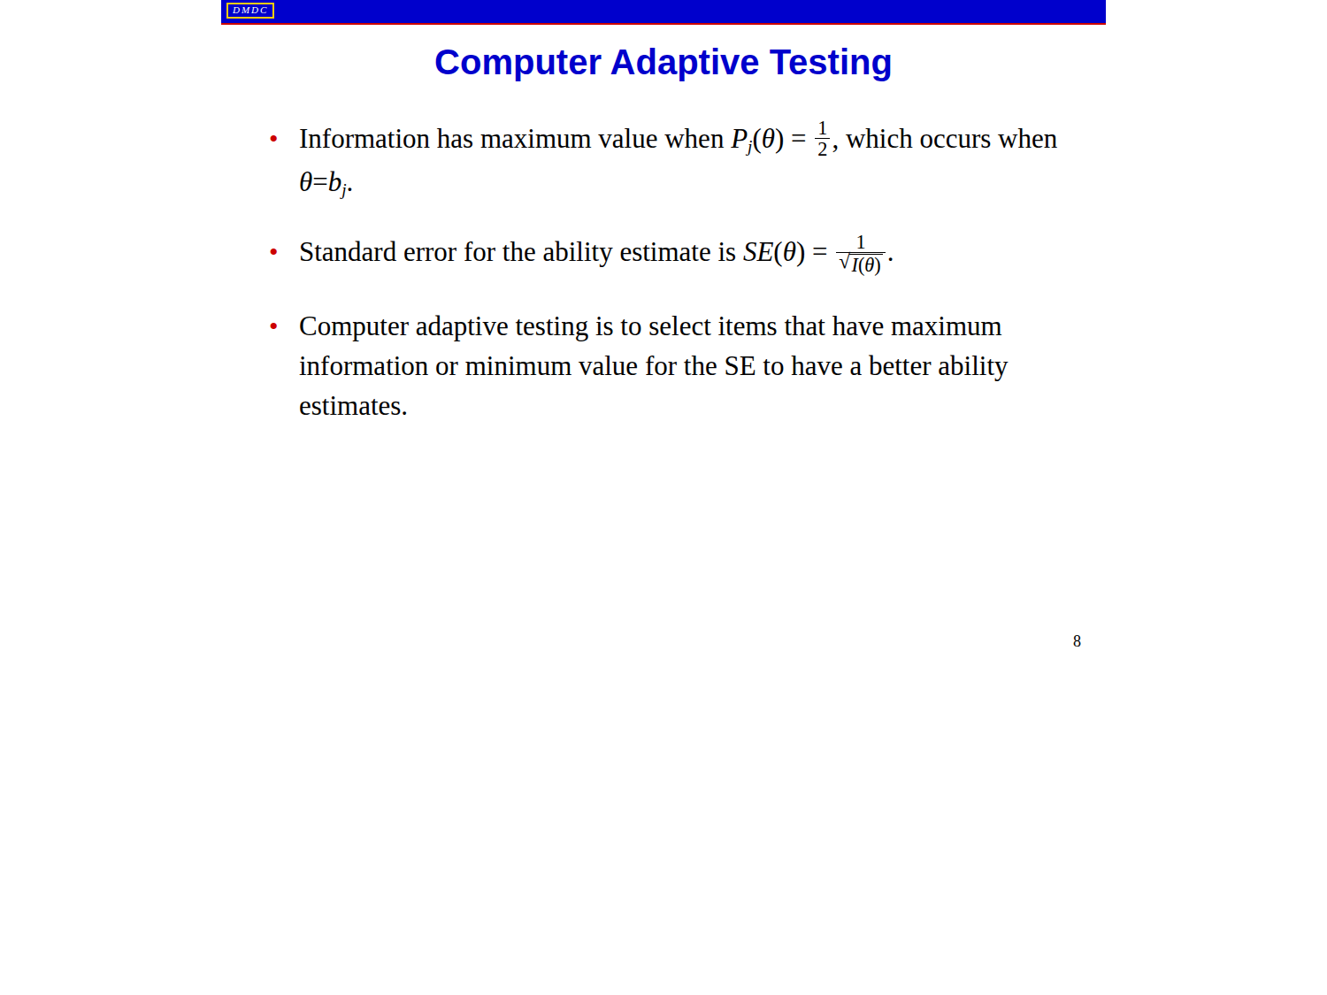DMDC
Computer Adaptive Testing
Information has maximum value when Pj(θ) = 12, which occurs when θ=bj.
Standard error for the ability estimate is SE(θ) = 1 I(θ) .
Computer adaptive testing is to select items that have maximum information or minimum value for the SE to have a better ability estimates.
8